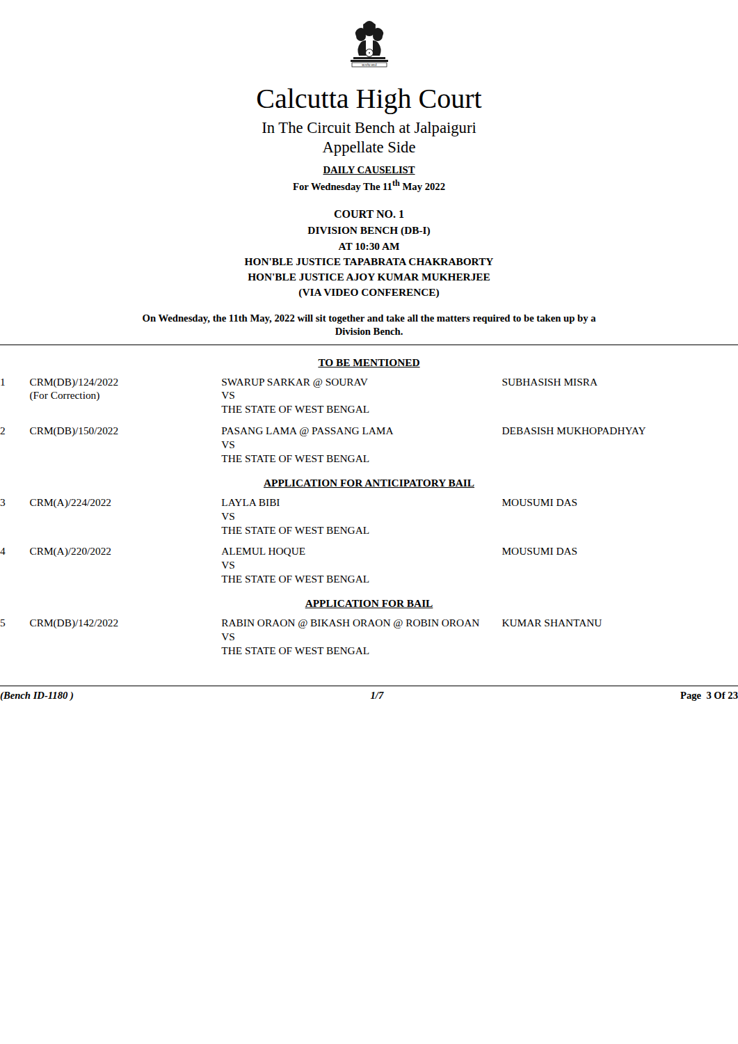सत्यमेव जयते
Calcutta High Court
In The Circuit Bench at Jalpaiguri
Appellate Side
DAILY CAUSELIST
For Wednesday The 11th May 2022
COURT NO. 1
DIVISION BENCH (DB-I)
AT 10:30 AM
HON'BLE JUSTICE TAPABRATA CHAKRABORTY
HON'BLE JUSTICE AJOY KUMAR MUKHERJEE
(VIA VIDEO CONFERENCE)
On Wednesday, the 11th May, 2022 will sit together and take all the matters required to be taken up by a Division Bench.
TO BE MENTIONED
| 1 | CRM(DB)/124/2022 (For Correction) | SWARUP SARKAR @ SOURAV VS THE STATE OF WEST BENGAL | SUBHASISH MISRA |
| 2 | CRM(DB)/150/2022 | PASANG LAMA @ PASSANG LAMA VS THE STATE OF WEST BENGAL | DEBASISH MUKHOPADHYAY |
APPLICATION FOR ANTICIPATORY BAIL
| 3 | CRM(A)/224/2022 | LAYLA BIBI VS THE STATE OF WEST BENGAL | MOUSUMI DAS |
| 4 | CRM(A)/220/2022 | ALEMUL HOQUE VS THE STATE OF WEST BENGAL | MOUSUMI DAS |
APPLICATION FOR BAIL
| 5 | CRM(DB)/142/2022 | RABIN ORAON @ BIKASH ORAON @ ROBIN OROAN VS THE STATE OF WEST BENGAL | KUMAR SHANTANU |
(Bench ID-1180 )
1/7
Page 3 Of 23